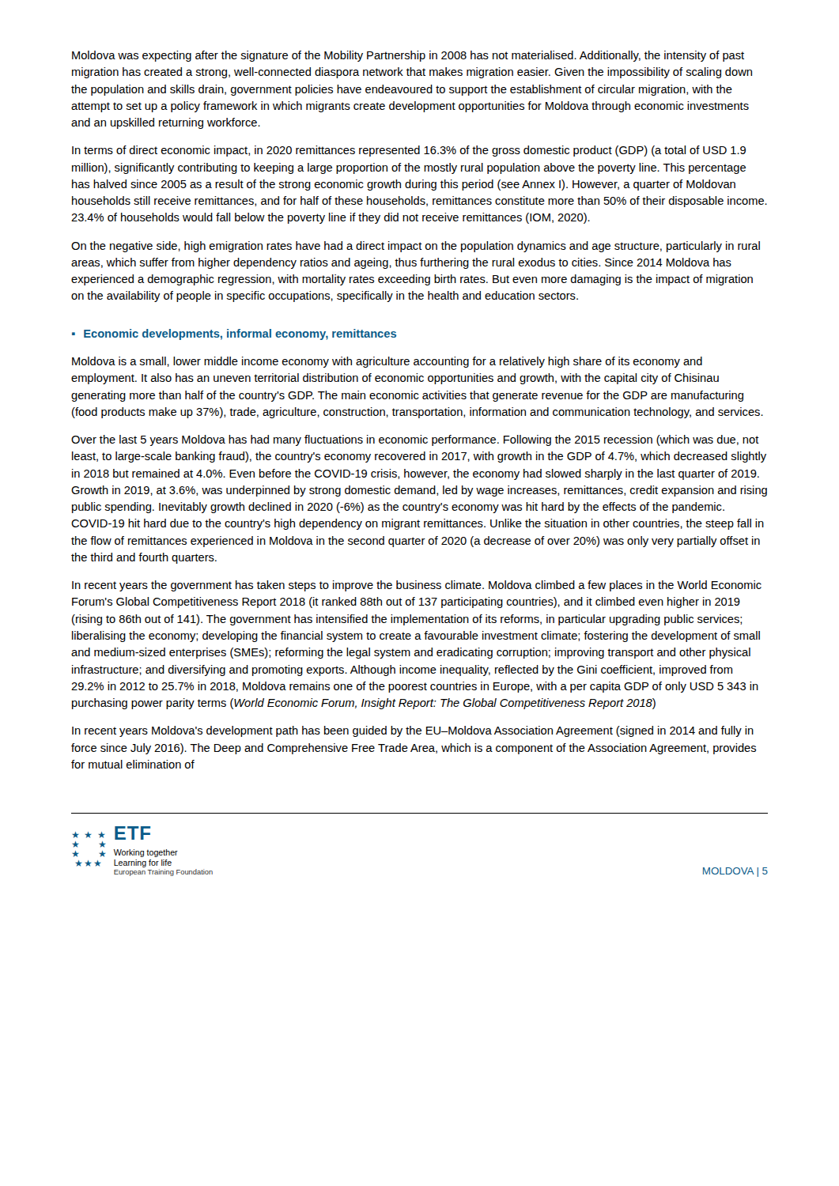Moldova was expecting after the signature of the Mobility Partnership in 2008 has not materialised. Additionally, the intensity of past migration has created a strong, well-connected diaspora network that makes migration easier. Given the impossibility of scaling down the population and skills drain, government policies have endeavoured to support the establishment of circular migration, with the attempt to set up a policy framework in which migrants create development opportunities for Moldova through economic investments and an upskilled returning workforce.
In terms of direct economic impact, in 2020 remittances represented 16.3% of the gross domestic product (GDP) (a total of USD 1.9 million), significantly contributing to keeping a large proportion of the mostly rural population above the poverty line. This percentage has halved since 2005 as a result of the strong economic growth during this period (see Annex I). However, a quarter of Moldovan households still receive remittances, and for half of these households, remittances constitute more than 50% of their disposable income. 23.4% of households would fall below the poverty line if they did not receive remittances (IOM, 2020).
On the negative side, high emigration rates have had a direct impact on the population dynamics and age structure, particularly in rural areas, which suffer from higher dependency ratios and ageing, thus furthering the rural exodus to cities. Since 2014 Moldova has experienced a demographic regression, with mortality rates exceeding birth rates. But even more damaging is the impact of migration on the availability of people in specific occupations, specifically in the health and education sectors.
Economic developments, informal economy, remittances
Moldova is a small, lower middle income economy with agriculture accounting for a relatively high share of its economy and employment. It also has an uneven territorial distribution of economic opportunities and growth, with the capital city of Chisinau generating more than half of the country's GDP. The main economic activities that generate revenue for the GDP are manufacturing (food products make up 37%), trade, agriculture, construction, transportation, information and communication technology, and services.
Over the last 5 years Moldova has had many fluctuations in economic performance. Following the 2015 recession (which was due, not least, to large-scale banking fraud), the country's economy recovered in 2017, with growth in the GDP of 4.7%, which decreased slightly in 2018 but remained at 4.0%. Even before the COVID-19 crisis, however, the economy had slowed sharply in the last quarter of 2019. Growth in 2019, at 3.6%, was underpinned by strong domestic demand, led by wage increases, remittances, credit expansion and rising public spending. Inevitably growth declined in 2020 (-6%) as the country's economy was hit hard by the effects of the pandemic. COVID-19 hit hard due to the country's high dependency on migrant remittances. Unlike the situation in other countries, the steep fall in the flow of remittances experienced in Moldova in the second quarter of 2020 (a decrease of over 20%) was only very partially offset in the third and fourth quarters.
In recent years the government has taken steps to improve the business climate. Moldova climbed a few places in the World Economic Forum's Global Competitiveness Report 2018 (it ranked 88th out of 137 participating countries), and it climbed even higher in 2019 (rising to 86th out of 141). The government has intensified the implementation of its reforms, in particular upgrading public services; liberalising the economy; developing the financial system to create a favourable investment climate; fostering the development of small and medium-sized enterprises (SMEs); reforming the legal system and eradicating corruption; improving transport and other physical infrastructure; and diversifying and promoting exports. Although income inequality, reflected by the Gini coefficient, improved from 29.2% in 2012 to 25.7% in 2018, Moldova remains one of the poorest countries in Europe, with a per capita GDP of only USD 5 343 in purchasing power parity terms (World Economic Forum, Insight Report: The Global Competitiveness Report 2018)
In recent years Moldova's development path has been guided by the EU–Moldova Association Agreement (signed in 2014 and fully in force since July 2016). The Deep and Comprehensive Free Trade Area, which is a component of the Association Agreement, provides for mutual elimination of
★ ★ ★
★ ★
★ ★
★★★
ETF
Working together
Learning for life
European Training Foundation
MOLDOVA | 5